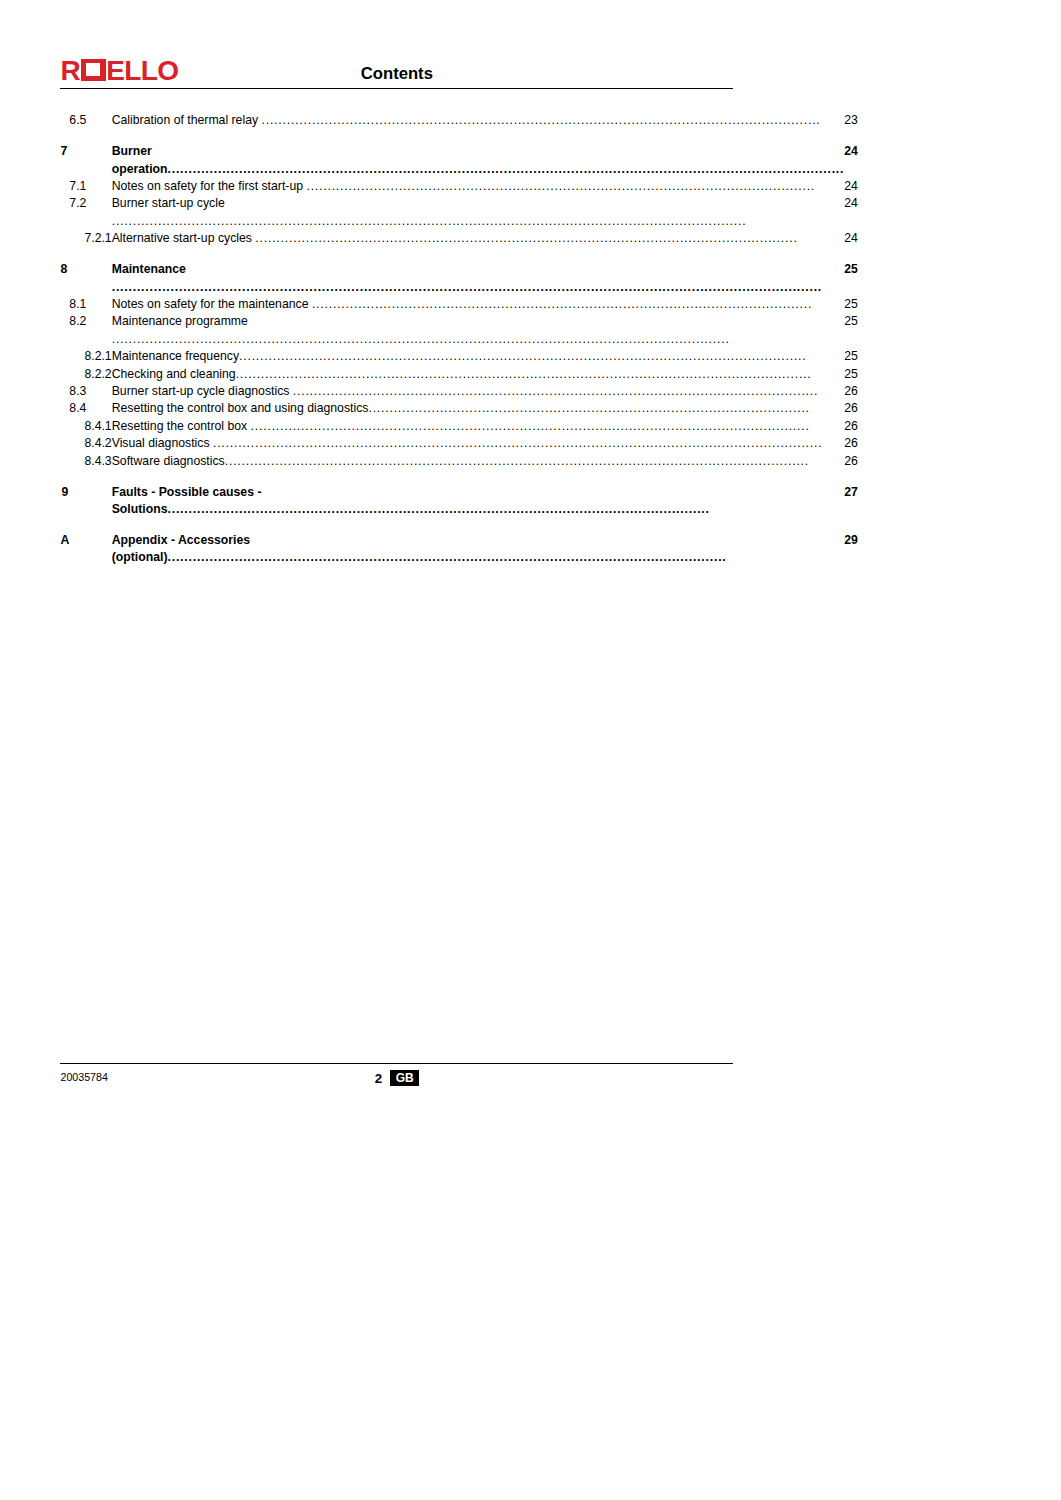R ELLO
Contents
| | 6.5 | Calibration of thermal relay ..................................................................................................................................... | 23 |
| 7 | | Burner operation ................................................................................................................................................................. | 24 |
| | 7.1 | Notes on safety for the first start-up ......................................................................................................................... | 24 |
| | 7.2 | Burner start-up cycle ....................................................................................................................................................... | 24 |
| | 7.2.1 | Alternative start-up cycles ................................................................................................................................. | 24 |
| 8 | | Maintenance ......................................................................................................................................................................... | 25 |
| | 8.1 | Notes on safety for the maintenance ....................................................................................................................... | 25 |
| | 8.2 | Maintenance programme ................................................................................................................................................... | 25 |
| | 8.2.1 | Maintenance frequency ....................................................................................................................................... | 25 |
| | 8.2.2 | Checking and cleaning ......................................................................................................................................... | 25 |
| | 8.3 | Burner start-up cycle diagnostics ............................................................................................................................. | 26 |
| | 8.4 | Resetting the control box and using diagnostics ......................................................................................................... | 26 |
| | 8.4.1 | Resetting the control box ..................................................................................................................................... | 26 |
| | 8.4.2 | Visual diagnostics ................................................................................................................................................. | 26 |
| | 8.4.3 | Software diagnostics ........................................................................................................................................... | 26 |
| 9 | | Faults - Possible causes - Solutions ................................................................................................................................. | 27 |
| A | | Appendix - Accessories (optional) ..................................................................................................................................... | 29 |
20035784
2 GB